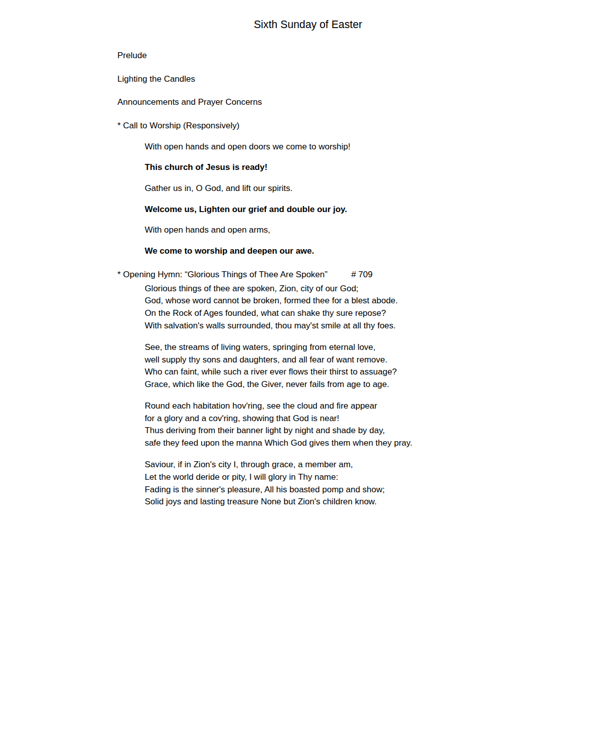Sixth Sunday of Easter
Prelude
Lighting the Candles
Announcements and Prayer Concerns
* Call to Worship (Responsively)
With open hands and open doors we come to worship!
This church of Jesus is ready!
Gather us in, O God, and lift our spirits.
Welcome us, Lighten our grief and double our joy.
With open hands and open arms,
We come to worship and deepen our awe.
* Opening Hymn: “Glorious Things of Thee Are Spoken” # 709
Glorious things of thee are spoken, Zion, city of our God;
God, whose word cannot be broken, formed thee for a blest abode.
On the Rock of Ages founded, what can shake thy sure repose?
With salvation's walls surrounded, thou may'st smile at all thy foes.
See, the streams of living waters, springing from eternal love,
well supply thy sons and daughters, and all fear of want remove.
Who can faint, while such a river ever flows their thirst to assuage?
Grace, which like the God, the Giver, never fails from age to age.
Round each habitation hov'ring, see the cloud and fire appear
for a glory and a cov'ring, showing that God is near!
Thus deriving from their banner light by night and shade by day,
safe they feed upon the manna Which God gives them when they pray.
Saviour, if in Zion's city I, through grace, a member am,
Let the world deride or pity, I will glory in Thy name:
Fading is the sinner's pleasure, All his boasted pomp and show;
Solid joys and lasting treasure None but Zion's children know.